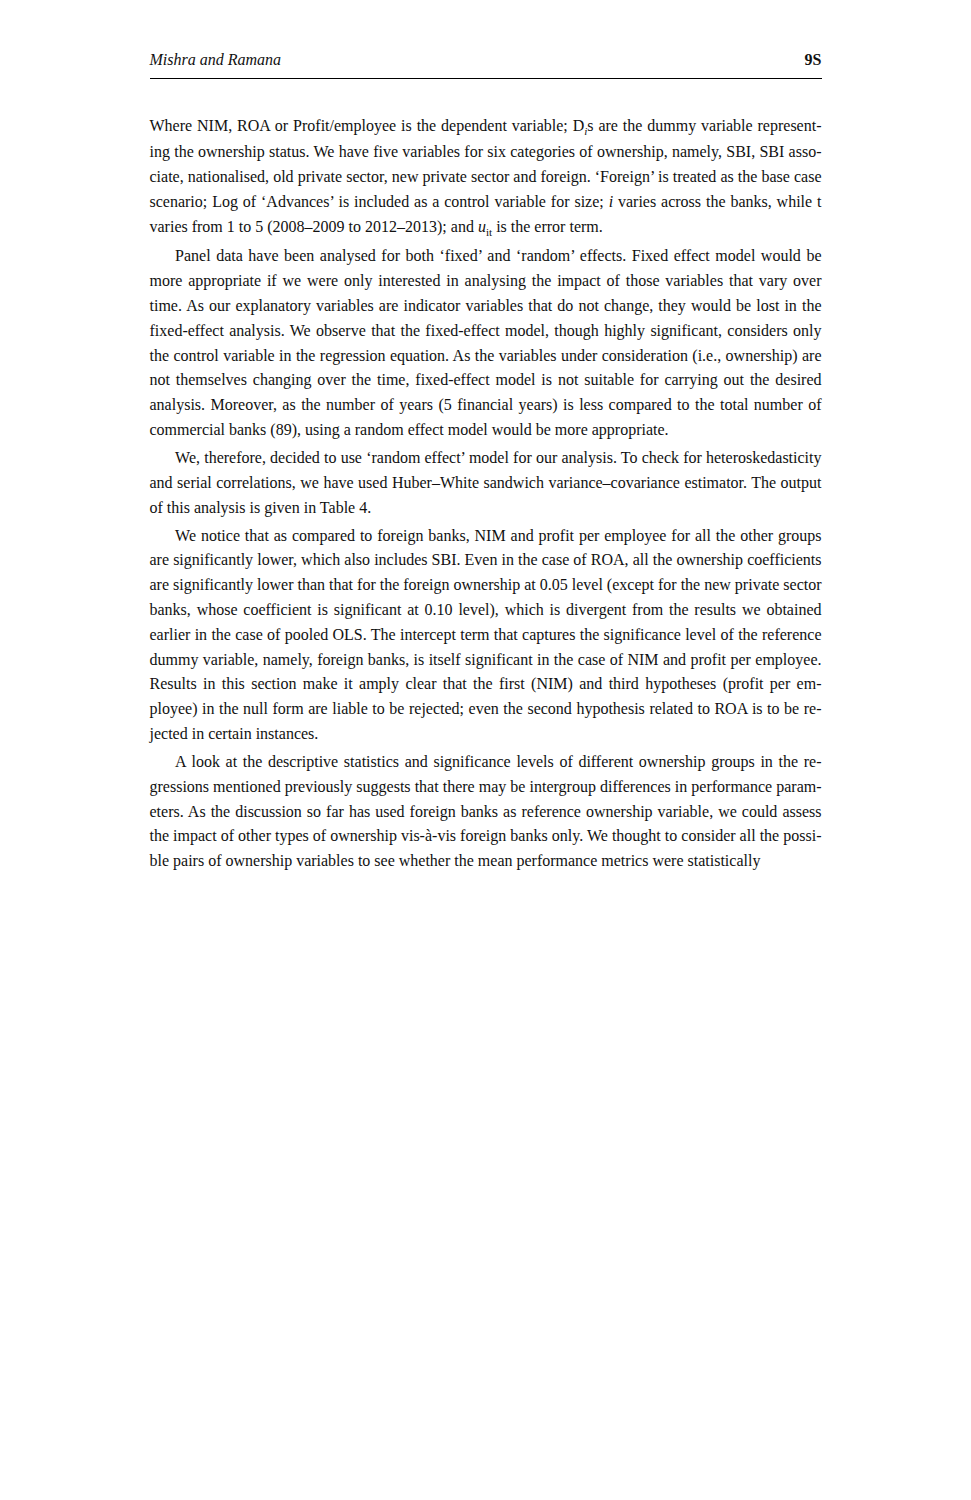Mishra and Ramana 9S
Where NIM, ROA or Profit/employee is the dependent variable; Dis are the dummy variable representing the ownership status. We have five variables for six categories of ownership, namely, SBI, SBI associate, nationalised, old private sector, new private sector and foreign. ‘Foreign’ is treated as the base case scenario; Log of ‘Advances’ is included as a control variable for size; i varies across the banks, while t varies from 1 to 5 (2008–2009 to 2012–2013); and uit is the error term.
Panel data have been analysed for both ‘fixed’ and ‘random’ effects. Fixed effect model would be more appropriate if we were only interested in analysing the impact of those variables that vary over time. As our explanatory variables are indicator variables that do not change, they would be lost in the fixed-effect analysis. We observe that the fixed-effect model, though highly significant, considers only the control variable in the regression equation. As the variables under consideration (i.e., ownership) are not themselves changing over the time, fixed-effect model is not suitable for carrying out the desired analysis. Moreover, as the number of years (5 financial years) is less compared to the total number of commercial banks (89), using a random effect model would be more appropriate.
We, therefore, decided to use ‘random effect’ model for our analysis. To check for heteroskedasticity and serial correlations, we have used Huber–White sandwich variance–covariance estimator. The output of this analysis is given in Table 4.
We notice that as compared to foreign banks, NIM and profit per employee for all the other groups are significantly lower, which also includes SBI. Even in the case of ROA, all the ownership coefficients are significantly lower than that for the foreign ownership at 0.05 level (except for the new private sector banks, whose coefficient is significant at 0.10 level), which is divergent from the results we obtained earlier in the case of pooled OLS. The intercept term that captures the significance level of the reference dummy variable, namely, foreign banks, is itself significant in the case of NIM and profit per employee. Results in this section make it amply clear that the first (NIM) and third hypotheses (profit per employee) in the null form are liable to be rejected; even the second hypothesis related to ROA is to be rejected in certain instances.
A look at the descriptive statistics and significance levels of different ownership groups in the regressions mentioned previously suggests that there may be intergroup differences in performance parameters. As the discussion so far has used foreign banks as reference ownership variable, we could assess the impact of other types of ownership vis-à-vis foreign banks only. We thought to consider all the possible pairs of ownership variables to see whether the mean performance metrics were statistically